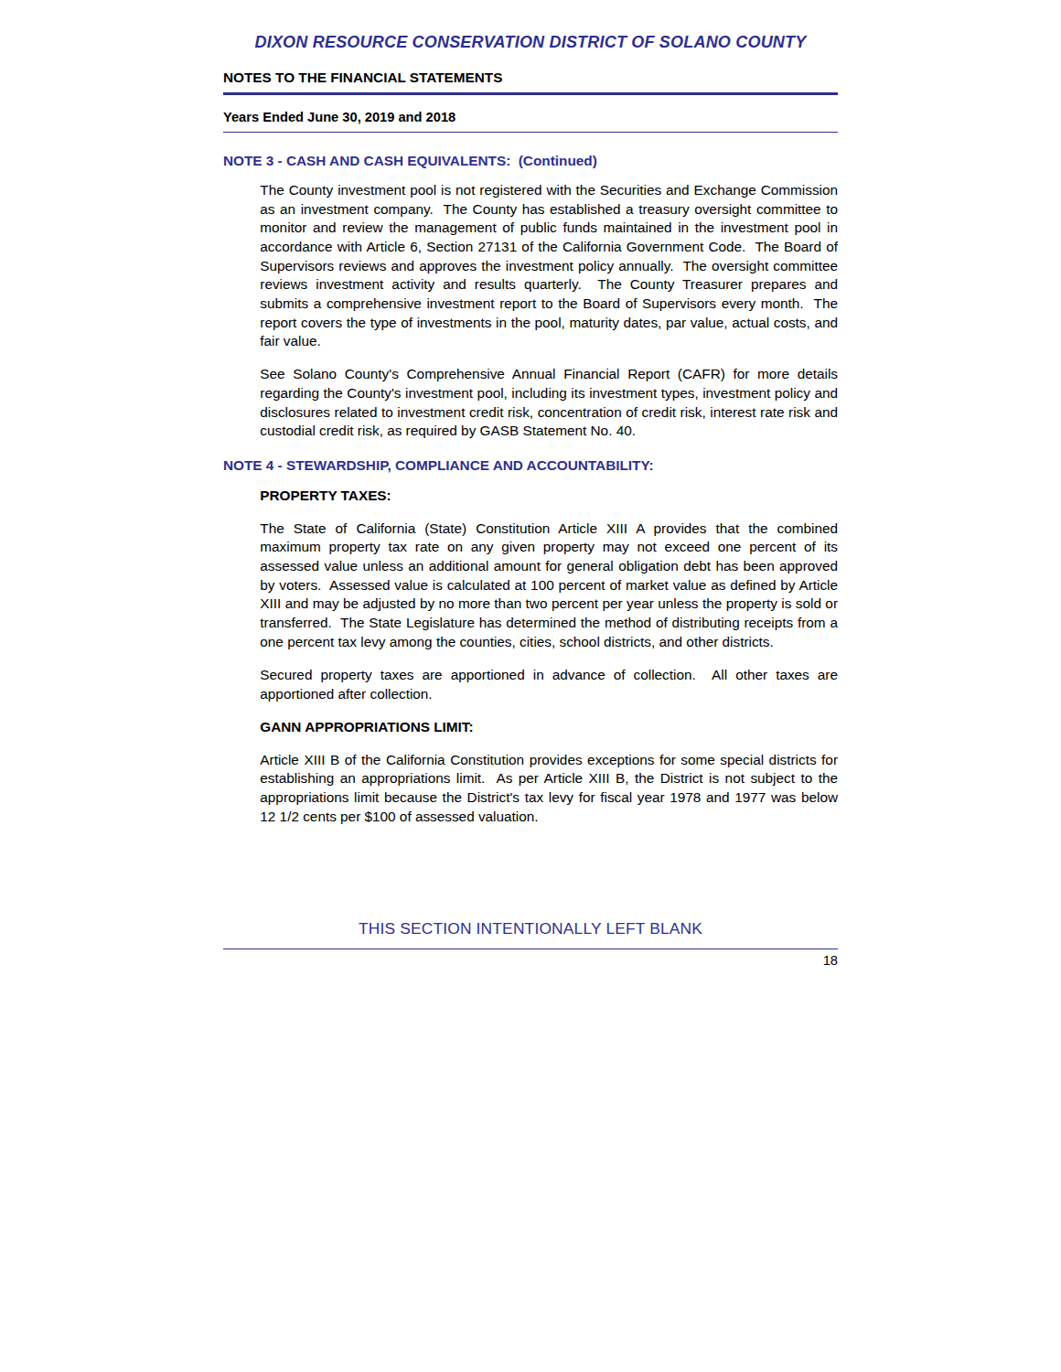DIXON RESOURCE CONSERVATION DISTRICT OF SOLANO COUNTY
NOTES TO THE FINANCIAL STATEMENTS
Years Ended June 30, 2019 and 2018
NOTE 3 - CASH AND CASH EQUIVALENTS: (Continued)
The County investment pool is not registered with the Securities and Exchange Commission as an investment company. The County has established a treasury oversight committee to monitor and review the management of public funds maintained in the investment pool in accordance with Article 6, Section 27131 of the California Government Code. The Board of Supervisors reviews and approves the investment policy annually. The oversight committee reviews investment activity and results quarterly. The County Treasurer prepares and submits a comprehensive investment report to the Board of Supervisors every month. The report covers the type of investments in the pool, maturity dates, par value, actual costs, and fair value.
See Solano County's Comprehensive Annual Financial Report (CAFR) for more details regarding the County's investment pool, including its investment types, investment policy and disclosures related to investment credit risk, concentration of credit risk, interest rate risk and custodial credit risk, as required by GASB Statement No. 40.
NOTE 4 - STEWARDSHIP, COMPLIANCE AND ACCOUNTABILITY:
PROPERTY TAXES:
The State of California (State) Constitution Article XIII A provides that the combined maximum property tax rate on any given property may not exceed one percent of its assessed value unless an additional amount for general obligation debt has been approved by voters. Assessed value is calculated at 100 percent of market value as defined by Article XIII and may be adjusted by no more than two percent per year unless the property is sold or transferred. The State Legislature has determined the method of distributing receipts from a one percent tax levy among the counties, cities, school districts, and other districts.
Secured property taxes are apportioned in advance of collection. All other taxes are apportioned after collection.
GANN APPROPRIATIONS LIMIT:
Article XIII B of the California Constitution provides exceptions for some special districts for establishing an appropriations limit. As per Article XIII B, the District is not subject to the appropriations limit because the District's tax levy for fiscal year 1978 and 1977 was below 12 1/2 cents per $100 of assessed valuation.
THIS SECTION INTENTIONALLY LEFT BLANK
18